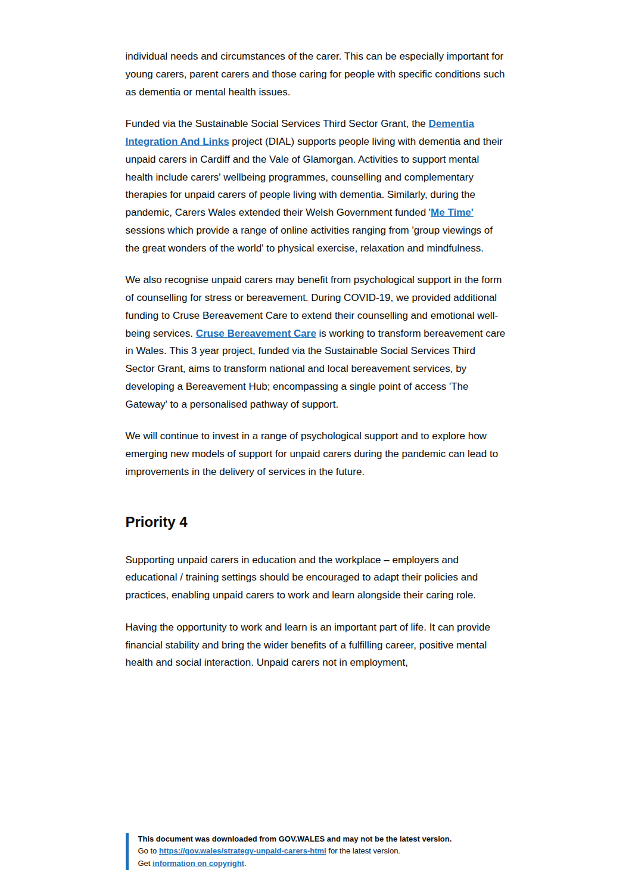individual needs and circumstances of the carer. This can be especially important for young carers, parent carers and those caring for people with specific conditions such as dementia or mental health issues.
Funded via the Sustainable Social Services Third Sector Grant, the Dementia Integration And Links project (DIAL) supports people living with dementia and their unpaid carers in Cardiff and the Vale of Glamorgan. Activities to support mental health include carers' wellbeing programmes, counselling and complementary therapies for unpaid carers of people living with dementia. Similarly, during the pandemic, Carers Wales extended their Welsh Government funded 'Me Time' sessions which provide a range of online activities ranging from 'group viewings of the great wonders of the world' to physical exercise, relaxation and mindfulness.
We also recognise unpaid carers may benefit from psychological support in the form of counselling for stress or bereavement. During COVID-19, we provided additional funding to Cruse Bereavement Care to extend their counselling and emotional well-being services. Cruse Bereavement Care is working to transform bereavement care in Wales. This 3 year project, funded via the Sustainable Social Services Third Sector Grant, aims to transform national and local bereavement services, by developing a Bereavement Hub; encompassing a single point of access 'The Gateway' to a personalised pathway of support.
We will continue to invest in a range of psychological support and to explore how emerging new models of support for unpaid carers during the pandemic can lead to improvements in the delivery of services in the future.
Priority 4
Supporting unpaid carers in education and the workplace – employers and educational / training settings should be encouraged to adapt their policies and practices, enabling unpaid carers to work and learn alongside their caring role.
Having the opportunity to work and learn is an important part of life. It can provide financial stability and bring the wider benefits of a fulfilling career, positive mental health and social interaction. Unpaid carers not in employment,
This document was downloaded from GOV.WALES and may not be the latest version. Go to https://gov.wales/strategy-unpaid-carers-html for the latest version.
Get information on copyright.